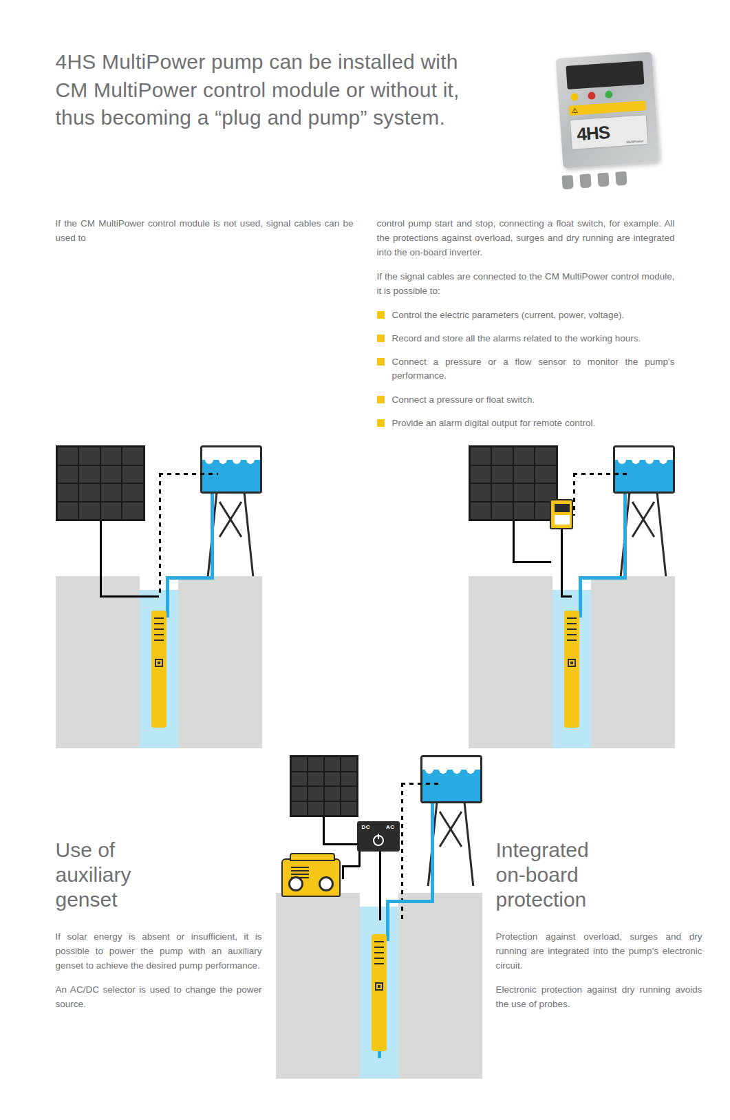4HS MultiPower pump can be installed with CM MultiPower control module or without it, thus becoming a “plug and pump” system.
4HS MultiPower
If the CM MultiPower control module is not used, signal cables can be used to
control pump start and stop, connecting a float switch, for example. All the protections against overload, surges and dry running are integrated into the on-board inverter.
If the signal cables are connected to the CM MultiPower control module, it is possible to:
Control the electric parameters (current, power, voltage).
Record and store all the alarms related to the working hours.
Connect a pressure or a flow sensor to monitor the pump’s performance.
Connect a pressure or float switch.
Provide an alarm digital output for remote control.
Use of
auxiliary
genset
If solar energy is absent or insufficient, it is possible to power the pump with an auxiliary genset to achieve the desired pump performance.
An AC/DC selector is used to change the power source.
DC AC
Integrated
on-board
protection
Protection against overload, surges and dry running are integrated into the pump’s electronic circuit.
Electronic protection against dry running avoids the use of probes.